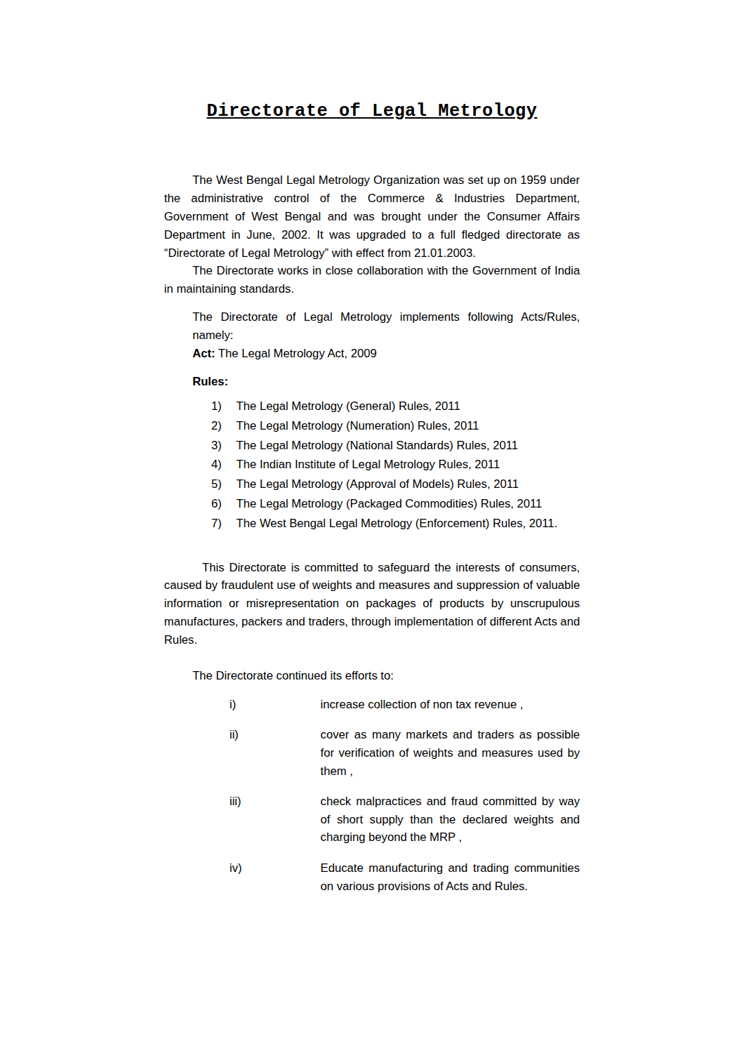Directorate of Legal Metrology
The West Bengal Legal Metrology Organization was set up on 1959 under the administrative control of the Commerce & Industries Department, Government of West Bengal and was brought under the Consumer Affairs Department in June, 2002. It was upgraded to a full fledged directorate as “Directorate of Legal Metrology” with effect from 21.01.2003.
The Directorate works in close collaboration with the Government of India in maintaining standards.
The Directorate of Legal Metrology implements following Acts/Rules, namely:
Act: The Legal Metrology Act, 2009
Rules:
The Legal Metrology (General) Rules, 2011
The Legal Metrology (Numeration) Rules, 2011
The Legal Metrology (National Standards) Rules, 2011
The Indian Institute of Legal Metrology Rules, 2011
The Legal Metrology (Approval of Models) Rules, 2011
The Legal Metrology (Packaged Commodities) Rules, 2011
The West Bengal Legal Metrology (Enforcement) Rules, 2011.
This Directorate is committed to safeguard the interests of consumers, caused by fraudulent use of weights and measures and suppression of valuable information or misrepresentation on packages of products by unscrupulous manufactures, packers and traders, through implementation of different Acts and Rules.
The Directorate continued its efforts to:
| i) | increase collection of non tax revenue , |
| ii) | cover as many markets and traders as possible for verification of weights and measures used by them , |
| iii) | check malpractices and fraud committed by way of short supply than the declared weights and charging beyond the MRP , |
| iv) | Educate manufacturing and trading communities on various provisions of Acts and Rules. |